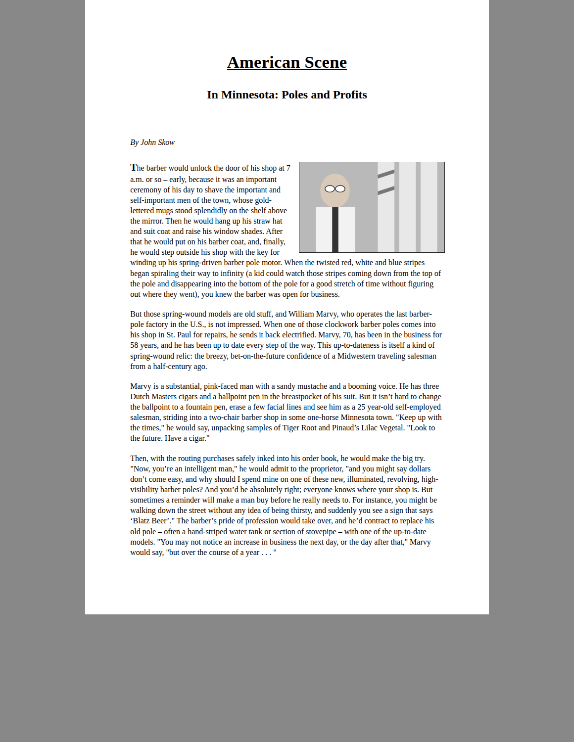American Scene
In Minnesota: Poles and Profits
By John Skow
The barber would unlock the door of his shop at 7 a.m. or so – early, because it was an important ceremony of his day to shave the important and self-important men of the town, whose gold-lettered mugs stood splendidly on the shelf above the mirror. Then he would hang up his straw hat and suit coat and raise his window shades. After that he would put on his barber coat, and, finally, he would step outside his shop with the key for winding up his spring-driven barber pole motor. When the twisted red, white and blue stripes began spiraling their way to infinity (a kid could watch those stripes coming down from the top of the pole and disappearing into the bottom of the pole for a good stretch of time without figuring out where they went), you knew the barber was open for business.
But those spring-wound models are old stuff, and William Marvy, who operates the last barber-pole factory in the U.S., is not impressed. When one of those clockwork barber poles comes into his shop in St. Paul for repairs, he sends it back electrified. Marvy, 70, has been in the business for 58 years, and he has been up to date every step of the way. This up-to-dateness is itself a kind of spring-wound relic: the breezy, bet-on-the-future confidence of a Midwestern traveling salesman from a half-century ago.
Marvy is a substantial, pink-faced man with a sandy mustache and a booming voice. He has three Dutch Masters cigars and a ballpoint pen in the breastpocket of his suit. But it isn’t hard to change the ballpoint to a fountain pen, erase a few facial lines and see him as a 25 year-old self-employed salesman, striding into a two-chair barber shop in some one-horse Minnesota town. "Keep up with the times," he would say, unpacking samples of Tiger Root and Pinaud’s Lilac Vegetal. "Look to the future. Have a cigar."
Then, with the routing purchases safely inked into his order book, he would make the big try. "Now, you’re an intelligent man," he would admit to the proprietor, "and you might say dollars don’t come easy, and why should I spend mine on one of these new, illuminated, revolving, high-visibility barber poles? And you’d be absolutely right; everyone knows where your shop is. But sometimes a reminder will make a man buy before he really needs to. For instance, you might be walking down the street without any idea of being thirsty, and suddenly you see a sign that says ‘Blatz Beer’." The barber’s pride of profession would take over, and he’d contract to replace his old pole – often a hand-striped water tank or section of stovepipe – with one of the up-to-date models. "You may not notice an increase in business the next day, or the day after that," Marvy would say, "but over the course of a year . . . "